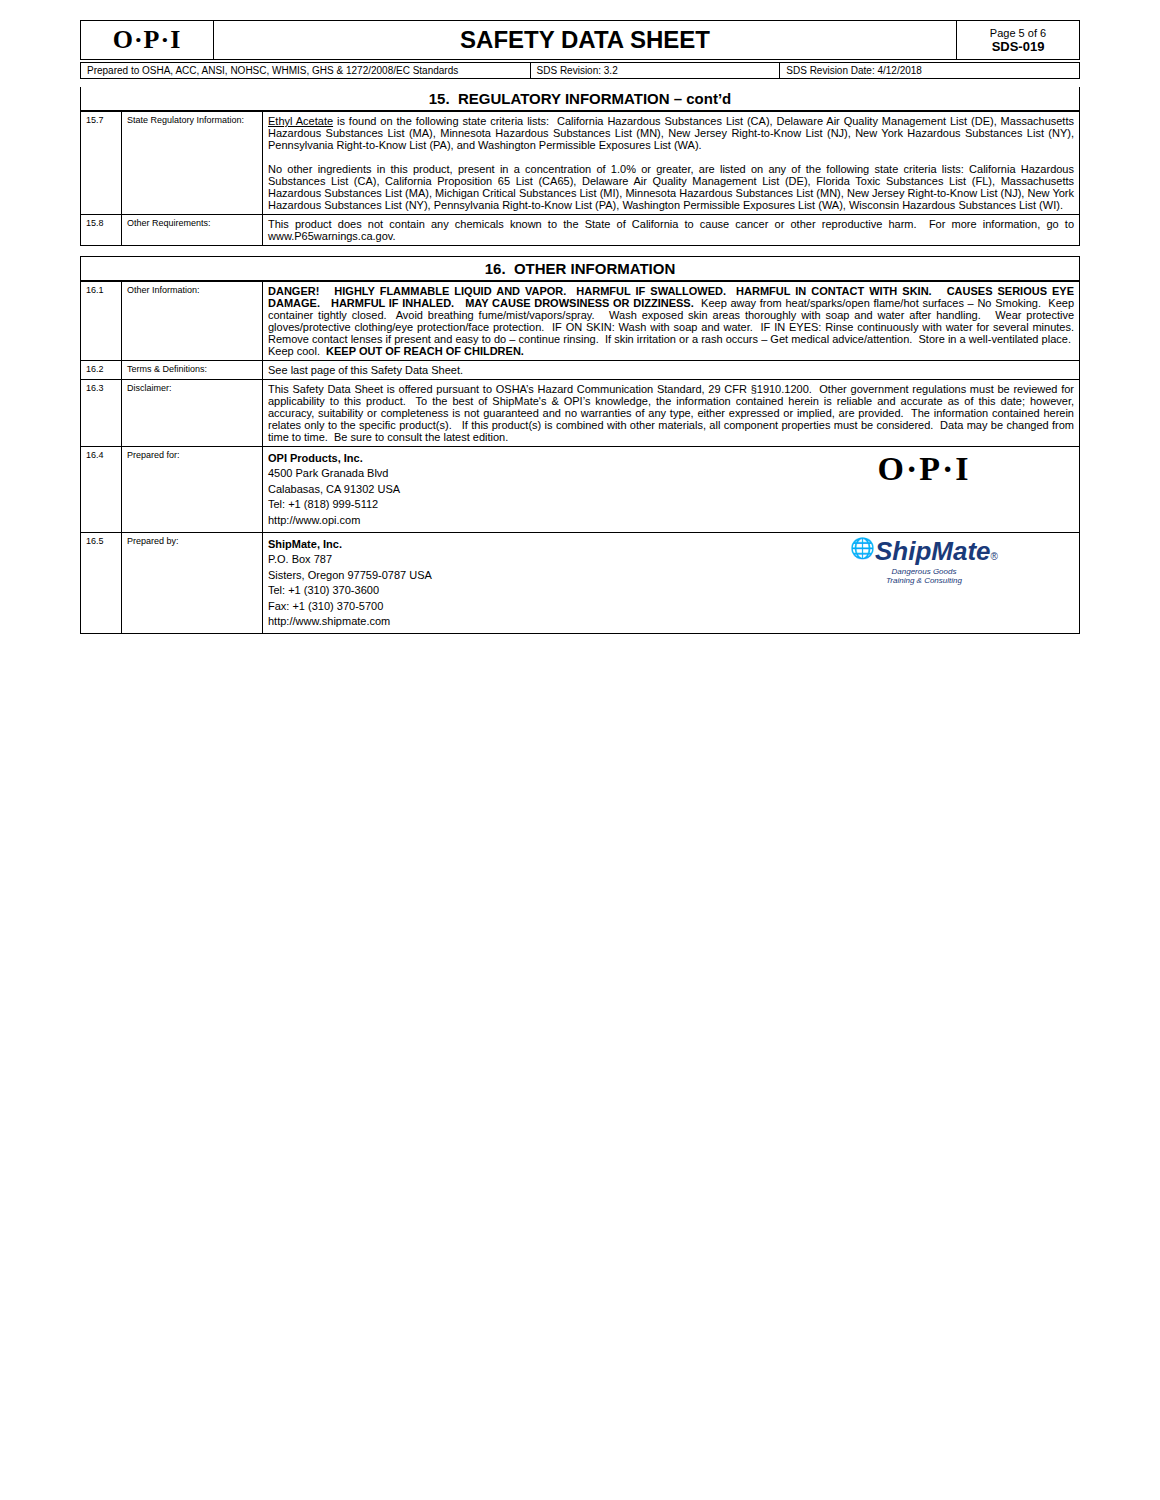| O·P·I | SAFETY DATA SHEET | Page 5 of 6 SDS-019 |
| Prepared to OSHA, ACC, ANSI, NOHSC, WHMIS, GHS & 1272/2008/EC Standards | SDS Revision: 3.2 | SDS Revision Date: 4/12/2018 |
15. REGULATORY INFORMATION – cont’d
| 15.7 | State Regulatory Information: | Ethyl Acetate is found on the following state criteria lists: California Hazardous Substances List (CA), Delaware Air Quality Management List (DE), Massachusetts Hazardous Substances List (MA), Minnesota Hazardous Substances List (MN), New Jersey Right-to-Know List (NJ), New York Hazardous Substances List (NY), Pennsylvania Right-to-Know List (PA), and Washington Permissible Exposures List (WA). No other ingredients in this product, present in a concentration of 1.0% or greater, are listed on any of the following state criteria lists: California Hazardous Substances List (CA), California Proposition 65 List (CA65), Delaware Air Quality Management List (DE), Florida Toxic Substances List (FL), Massachusetts Hazardous Substances List (MA), Michigan Critical Substances List (MI), Minnesota Hazardous Substances List (MN), New Jersey Right-to-Know List (NJ), New York Hazardous Substances List (NY), Pennsylvania Right-to-Know List (PA), Washington Permissible Exposures List (WA), Wisconsin Hazardous Substances List (WI). |
| 15.8 | Other Requirements: | This product does not contain any chemicals known to the State of California to cause cancer or other reproductive harm. For more information, go to www.P65warnings.ca.gov. |
16. OTHER INFORMATION
| 16.1 | Other Information: | DANGER! HIGHLY FLAMMABLE LIQUID AND VAPOR. HARMFUL IF SWALLOWED. HARMFUL IN CONTACT WITH SKIN. CAUSES SERIOUS EYE DAMAGE. HARMFUL IF INHALED. MAY CAUSE DROWSINESS OR DIZZINESS. Keep away from heat/sparks/open flame/hot surfaces – No Smoking. Keep container tightly closed. Avoid breathing fume/mist/vapors/spray. Wash exposed skin areas thoroughly with soap and water after handling. Wear protective gloves/protective clothing/eye protection/face protection. IF ON SKIN: Wash with soap and water. IF IN EYES: Rinse continuously with water for several minutes. Remove contact lenses if present and easy to do – continue rinsing. If skin irritation or a rash occurs – Get medical advice/attention. Store in a well-ventilated place. Keep cool. KEEP OUT OF REACH OF CHILDREN. |
| 16.2 | Terms & Definitions: | See last page of this Safety Data Sheet. |
| 16.3 | Disclaimer: | This Safety Data Sheet is offered pursuant to OSHA’s Hazard Communication Standard, 29 CFR §1910.1200. Other government regulations must be reviewed for applicability to this product. To the best of ShipMate's & OPI’s knowledge, the information contained herein is reliable and accurate as of this date; however, accuracy, suitability or completeness is not guaranteed and no warranties of any type, either expressed or implied, are provided. The information contained herein relates only to the specific product(s). If this product(s) is combined with other materials, all component properties must be considered. Data may be changed from time to time. Be sure to consult the latest edition. |
| 16.4 | Prepared for: | / OPI Products, Inc. 4500 Park Granada Blvd Calabasas, CA 91302 USA Tel: +1 (818) 999-5112 http://www.opi.com / O·P·I / |
| 16.5 | Prepared by: | / ShipMate, Inc. P.O. Box 787 Sisters, Oregon 97759-0787 USA Tel: +1 (310) 370-3600 Fax: +1 (310) 370-5700 http://www.shipmate.com / 🌐 ShipMate ® Dangerous Goods Training & Consulting / |